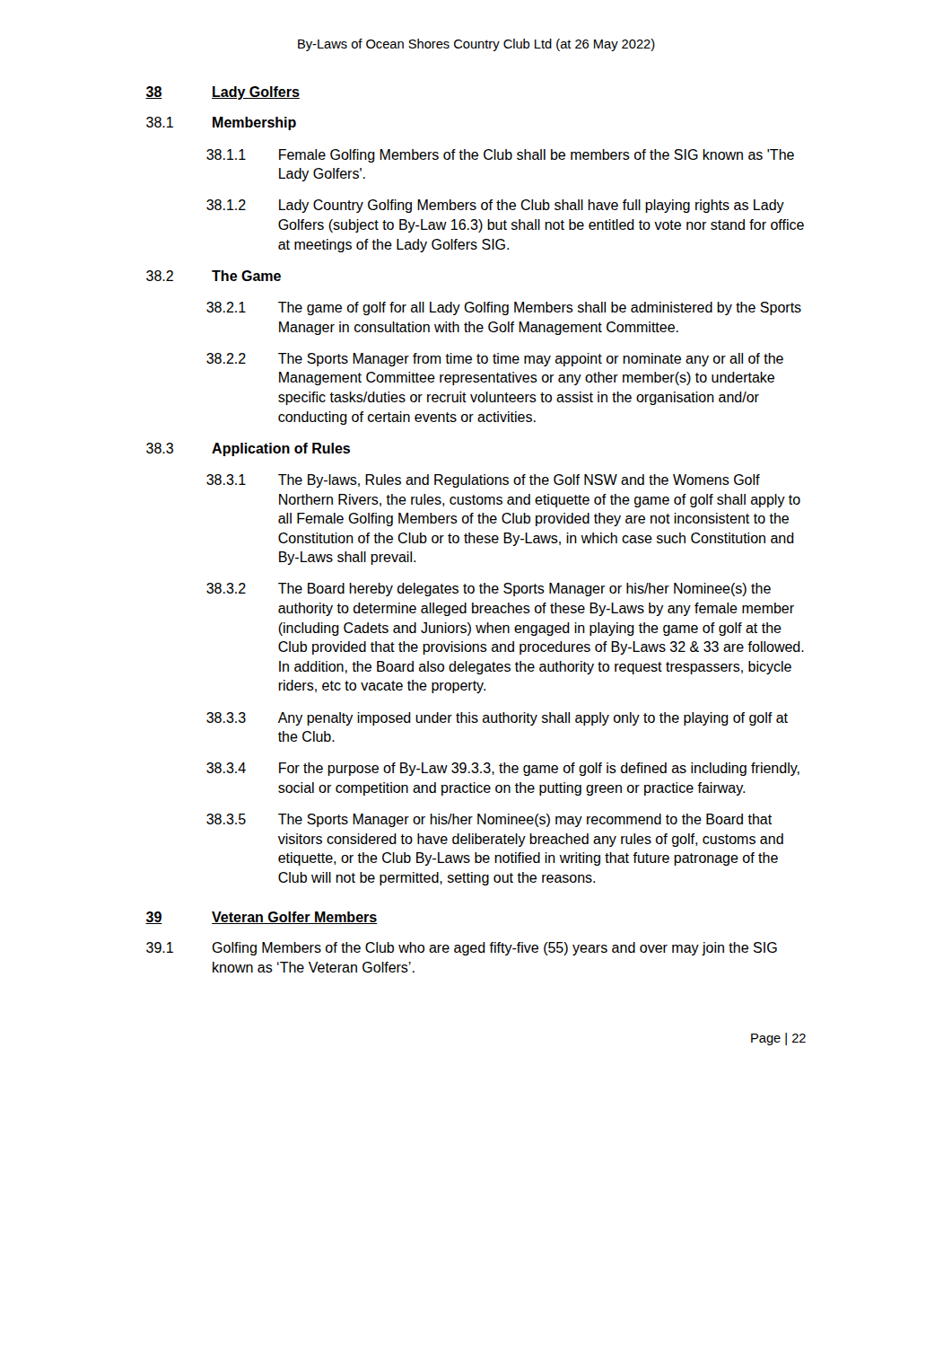By-Laws of Ocean Shores Country Club Ltd (at 26 May 2022)
38 Lady Golfers
38.1
Membership
38.1.1
Female Golfing Members of the Club shall be members of the SIG known as 'The Lady Golfers'.
38.1.2
Lady Country Golfing Members of the Club shall have full playing rights as Lady Golfers (subject to By-Law 16.3) but shall not be entitled to vote nor stand for office at meetings of the Lady Golfers SIG.
38.2
The Game
38.2.1
The game of golf for all Lady Golfing Members shall be administered by the Sports Manager in consultation with the Golf Management Committee.
38.2.2
The Sports Manager from time to time may appoint or nominate any or all of the Management Committee representatives or any other member(s) to undertake specific tasks/duties or recruit volunteers to assist in the organisation and/or conducting of certain events or activities.
38.3
Application of Rules
38.3.1
The By-laws, Rules and Regulations of the Golf NSW and the Womens Golf Northern Rivers, the rules, customs and etiquette of the game of golf shall apply to all Female Golfing Members of the Club provided they are not inconsistent to the Constitution of the Club or to these By-Laws, in which case such Constitution and By-Laws shall prevail.
38.3.2
The Board hereby delegates to the Sports Manager or his/her Nominee(s) the authority to determine alleged breaches of these By-Laws by any female member (including Cadets and Juniors) when engaged in playing the game of golf at the Club provided that the provisions and procedures of By-Laws 32 & 33 are followed. In addition, the Board also delegates the authority to request trespassers, bicycle riders, etc to vacate the property.
38.3.3
Any penalty imposed under this authority shall apply only to the playing of golf at the Club.
38.3.4
For the purpose of By-Law 39.3.3, the game of golf is defined as including friendly, social or competition and practice on the putting green or practice fairway.
38.3.5
The Sports Manager or his/her Nominee(s) may recommend to the Board that visitors considered to have deliberately breached any rules of golf, customs and etiquette, or the Club By-Laws be notified in writing that future patronage of the Club will not be permitted, setting out the reasons.
39 Veteran Golfer Members
39.1
Golfing Members of the Club who are aged fifty-five (55) years and over may join the SIG known as ‘The Veteran Golfers’.
Page | 22